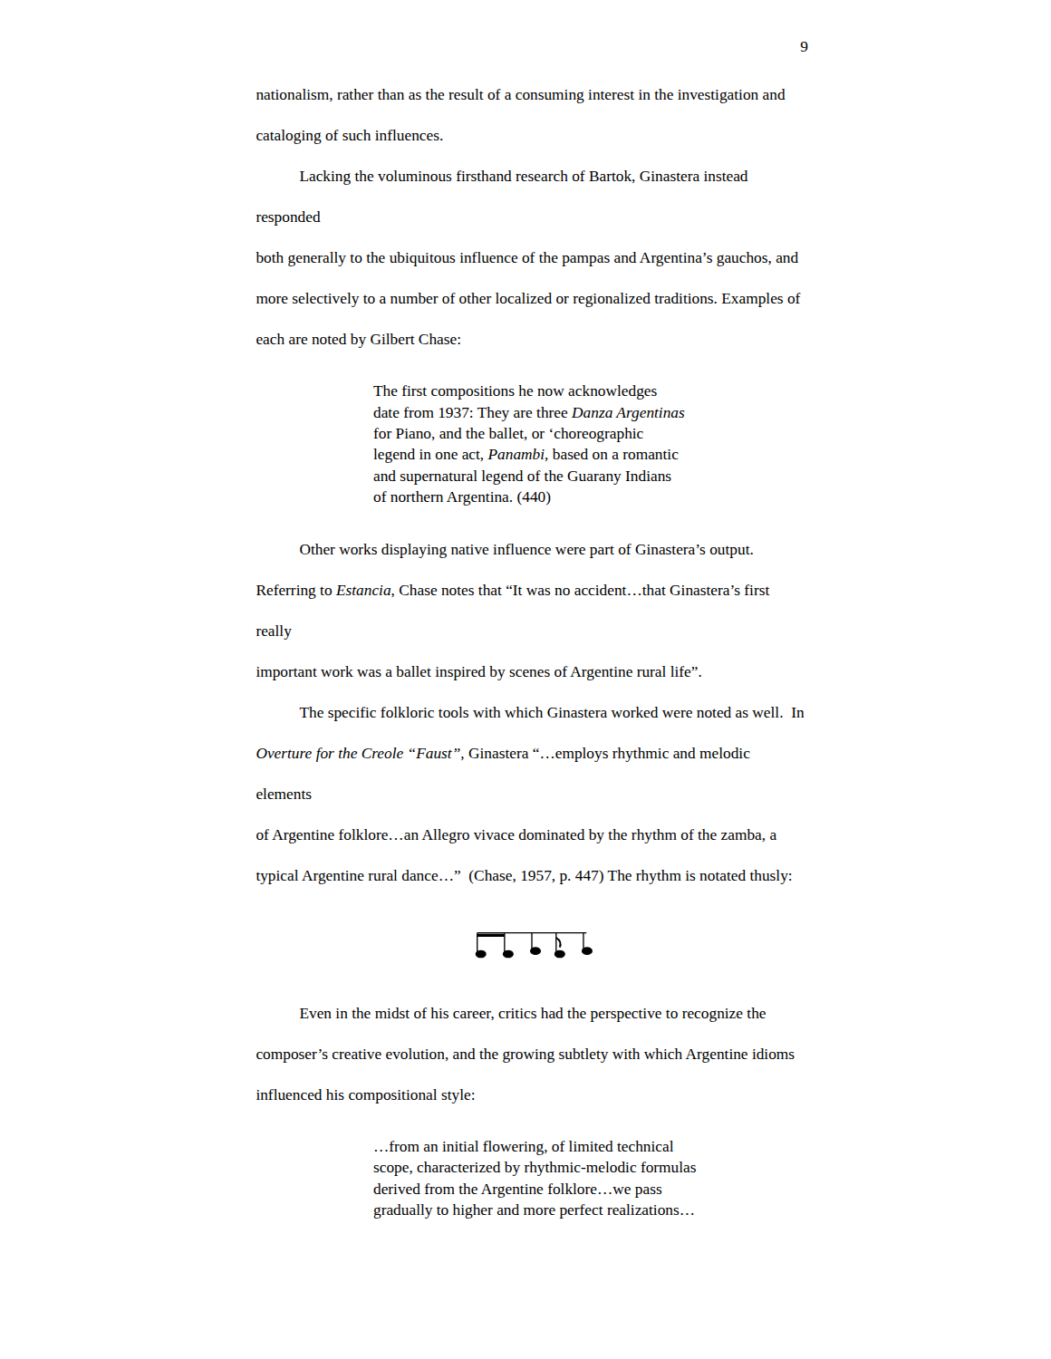9
nationalism, rather than as the result of a consuming interest in the investigation and
cataloging of such influences.
Lacking the voluminous firsthand research of Bartok, Ginastera instead responded
both generally to the ubiquitous influence of the pampas and Argentina’s gauchos, and
more selectively to a number of other localized or regionalized traditions. Examples of
each are noted by Gilbert Chase:
The first compositions he now acknowledges
date from 1937: They are three Danza Argentinas
for Piano, and the ballet, or ‘choreographic
legend in one act, Panambi, based on a romantic
and supernatural legend of the Guarany Indians
of northern Argentina. (440)
Other works displaying native influence were part of Ginastera’s output.
Referring to Estancia, Chase notes that “It was no accident…that Ginastera’s first really
important work was a ballet inspired by scenes of Argentine rural life”.
The specific folkloric tools with which Ginastera worked were noted as well. In
Overture for the Creole “Faust”, Ginastera “…employs rhythmic and melodic elements
of Argentine folklore…an Allegro vivace dominated by the rhythm of the zamba, a
typical Argentine rural dance…” (Chase, 1957, p. 447) The rhythm is notated thusly:
Even in the midst of his career, critics had the perspective to recognize the
composer’s creative evolution, and the growing subtlety with which Argentine idioms
influenced his compositional style:
…from an initial flowering, of limited technical
scope, characterized by rhythmic-melodic formulas
derived from the Argentine folklore…we pass
gradually to higher and more perfect realizations…